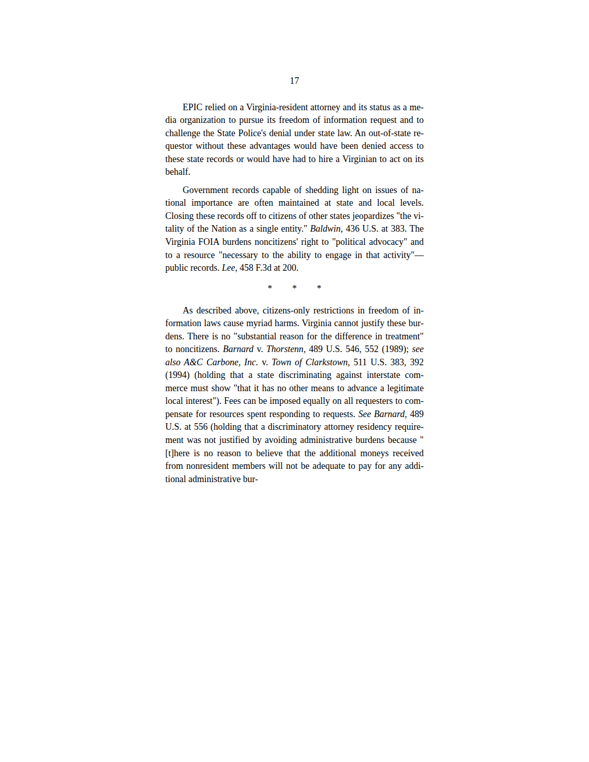17
EPIC relied on a Virginia-resident attorney and its status as a media organization to pursue its freedom of information request and to challenge the State Police's denial under state law. An out-of-state requestor without these advantages would have been denied access to these state records or would have had to hire a Virginian to act on its behalf.
Government records capable of shedding light on issues of national importance are often maintained at state and local levels. Closing these records off to citizens of other states jeopardizes "the vitality of the Nation as a single entity." Baldwin, 436 U.S. at 383. The Virginia FOIA burdens noncitizens' right to "political advocacy" and to a resource "necessary to the ability to engage in that activity"—public records. Lee, 458 F.3d at 200.
***
As described above, citizens-only restrictions in freedom of information laws cause myriad harms. Virginia cannot justify these burdens. There is no "substantial reason for the difference in treatment" to noncitizens. Barnard v. Thorstenn, 489 U.S. 546, 552 (1989); see also A&C Carbone, Inc. v. Town of Clarkstown, 511 U.S. 383, 392 (1994) (holding that a state discriminating against interstate commerce must show "that it has no other means to advance a legitimate local interest"). Fees can be imposed equally on all requesters to compensate for resources spent responding to requests. See Barnard, 489 U.S. at 556 (holding that a discriminatory attorney residency requirement was not justified by avoiding administrative burdens because "[t]here is no reason to believe that the additional moneys received from nonresident members will not be adequate to pay for any additional administrative bur-